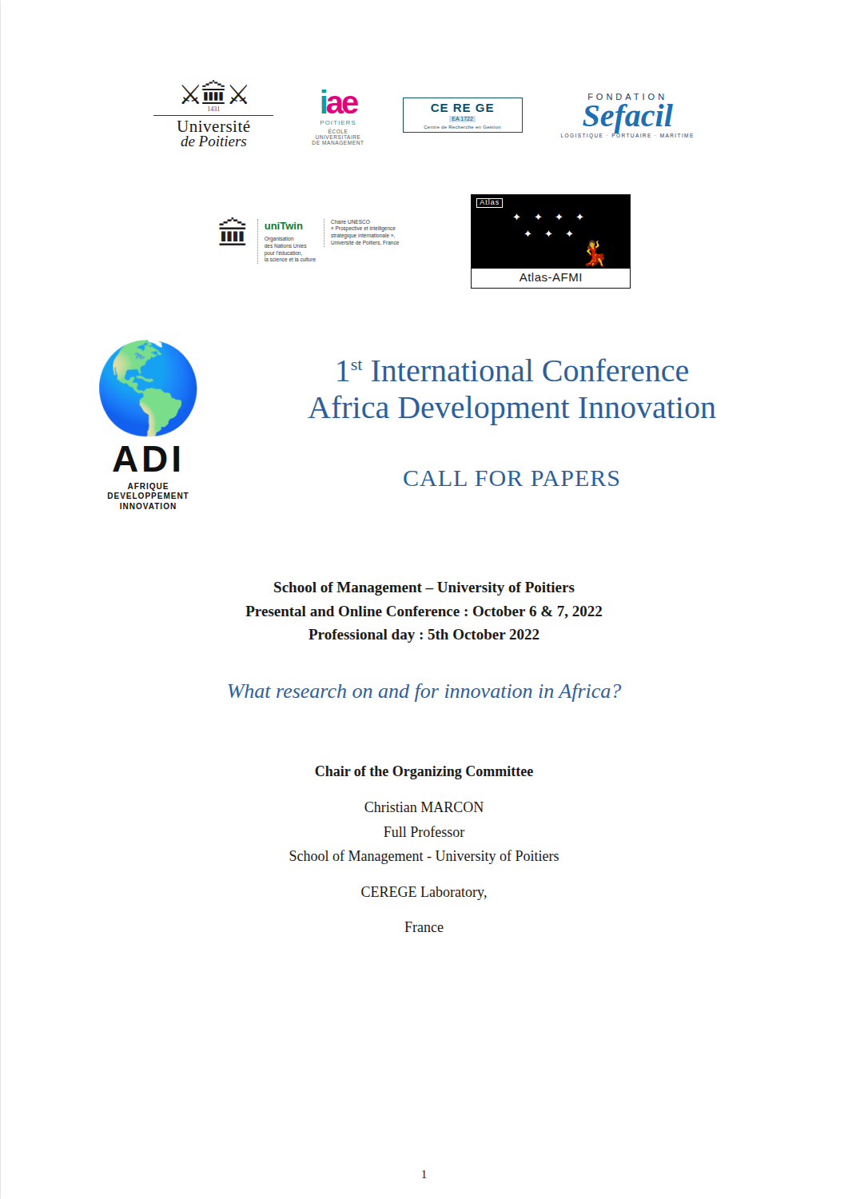⚔🏛⚔
1431
Université
de Poitiers
iae
Poitiers
École
Universitaire
de Management
CE RE GE
EA 1722
Centre de Recherche en Gestion
Fondation
Sefacil
Logistique · Portuaire · Maritime
🏛
uniTwin
Organisation
des Nations Unies
pour l'éducation,
la science et la culture
Chaire UNESCO
« Prospective et intelligence
stratégique internationale »,
Université de Poitiers, France
Atlas ✦ ✦ ✦ ✦
✦ ✦ ✦ 💃
Atlas-AFMI
🌎
ADI
AFRIQUE
DEVELOPPEMENT
INNOVATION
1st International Conference
Africa Development Innovation
CALL FOR PAPERS
School of Management – University of Poitiers
Presental and Online Conference : October 6 & 7, 2022
Professional day : 5th October 2022
What research on and for innovation in Africa?
Chair of the Organizing Committee
Christian MARCON
Full Professor
School of Management - University of Poitiers
CEREGE Laboratory,
France
1